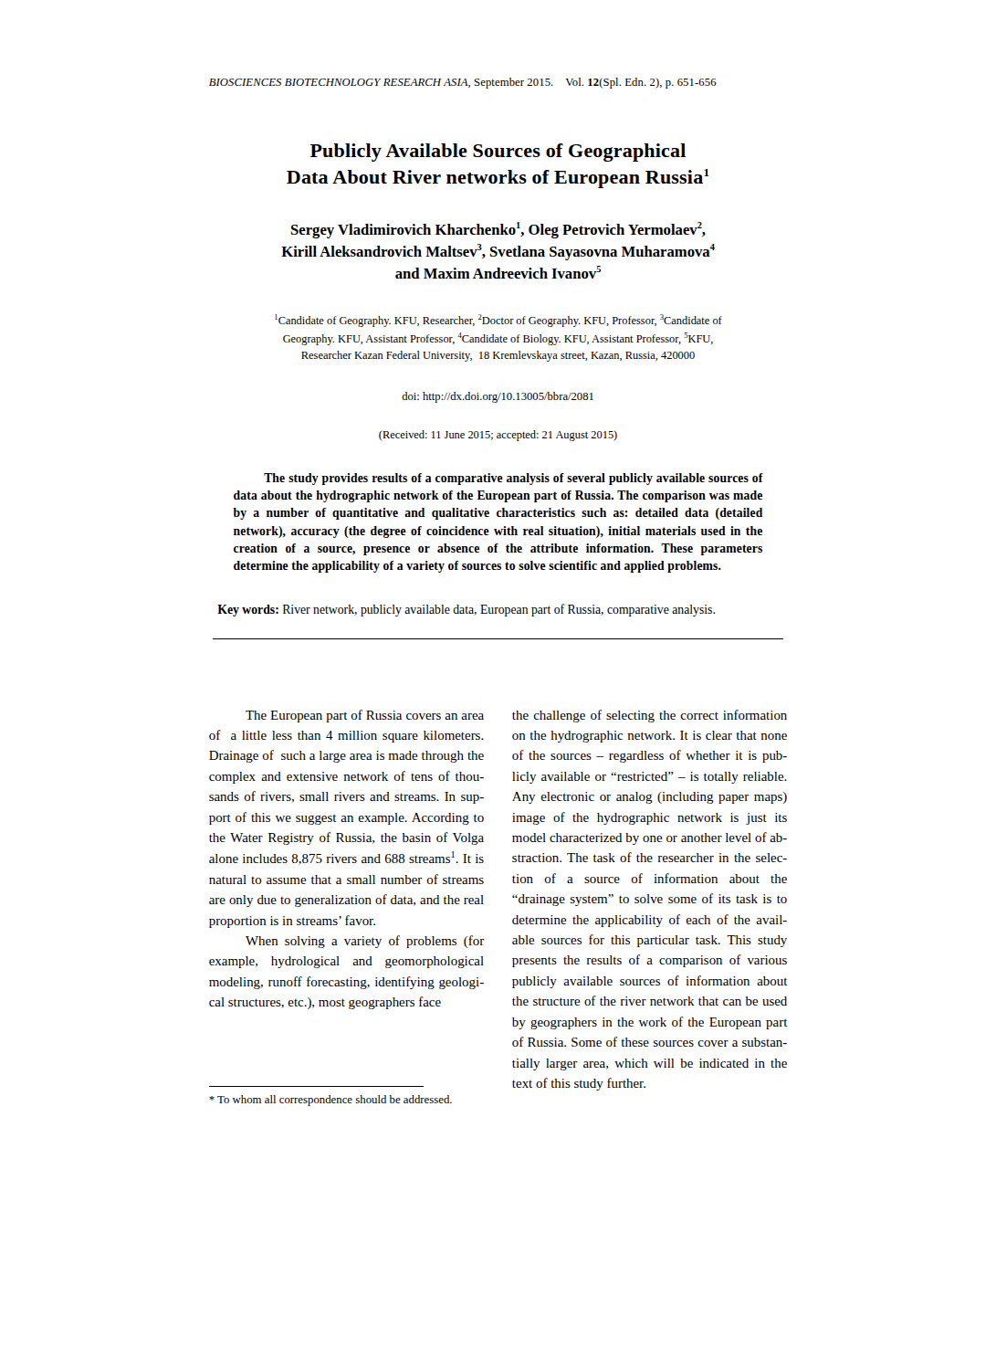BIOSCIENCES BIOTECHNOLOGY RESEARCH ASIA, September 2015. Vol. 12(Spl. Edn. 2), p. 651-656
Publicly Available Sources of Geographical
Data About River networks of European Russia1
Sergey Vladimirovich Kharchenko1, Oleg Petrovich Yermolaev2,
Kirill Aleksandrovich Maltsev3, Svetlana Sayasovna Muharamova4
and Maxim Andreevich Ivanov5
1Candidate of Geography. KFU, Researcher, 2Doctor of Geography. KFU, Professor, 3Candidate of
Geography. KFU, Assistant Professor, 4Candidate of Biology. KFU, Assistant Professor, 5KFU,
Researcher Kazan Federal University, 18 Kremlevskaya street, Kazan, Russia, 420000
doi: http://dx.doi.org/10.13005/bbra/2081
(Received: 11 June 2015; accepted: 21 August 2015)
The study provides results of a comparative analysis of several publicly available sources of data about the hydrographic network of the European part of Russia. The comparison was made by a number of quantitative and qualitative characteristics such as: detailed data (detailed network), accuracy (the degree of coincidence with real situation), initial materials used in the creation of a source, presence or absence of the attribute information. These parameters determine the applicability of a variety of sources to solve scientific and applied problems.
Key words: River network, publicly available data, European part of Russia, comparative analysis.
The European part of Russia covers an area of a little less than 4 million square kilometers. Drainage of such a large area is made through the complex and extensive network of tens of thousands of rivers, small rivers and streams. In support of this we suggest an example. According to the Water Registry of Russia, the basin of Volga alone includes 8,875 rivers and 688 streams1. It is natural to assume that a small number of streams are only due to generalization of data, and the real proportion is in streams’ favor.
When solving a variety of problems (for example, hydrological and geomorphological modeling, runoff forecasting, identifying geological structures, etc.), most geographers face
* To whom all correspondence should be addressed.
the challenge of selecting the correct information on the hydrographic network. It is clear that none of the sources – regardless of whether it is publicly available or “restricted” – is totally reliable. Any electronic or analog (including paper maps) image of the hydrographic network is just its model characterized by one or another level of abstraction. The task of the researcher in the selection of a source of information about the “drainage system” to solve some of its task is to determine the applicability of each of the available sources for this particular task. This study presents the results of a comparison of various publicly available sources of information about the structure of the river network that can be used by geographers in the work of the European part of Russia. Some of these sources cover a substantially larger area, which will be indicated in the text of this study further.